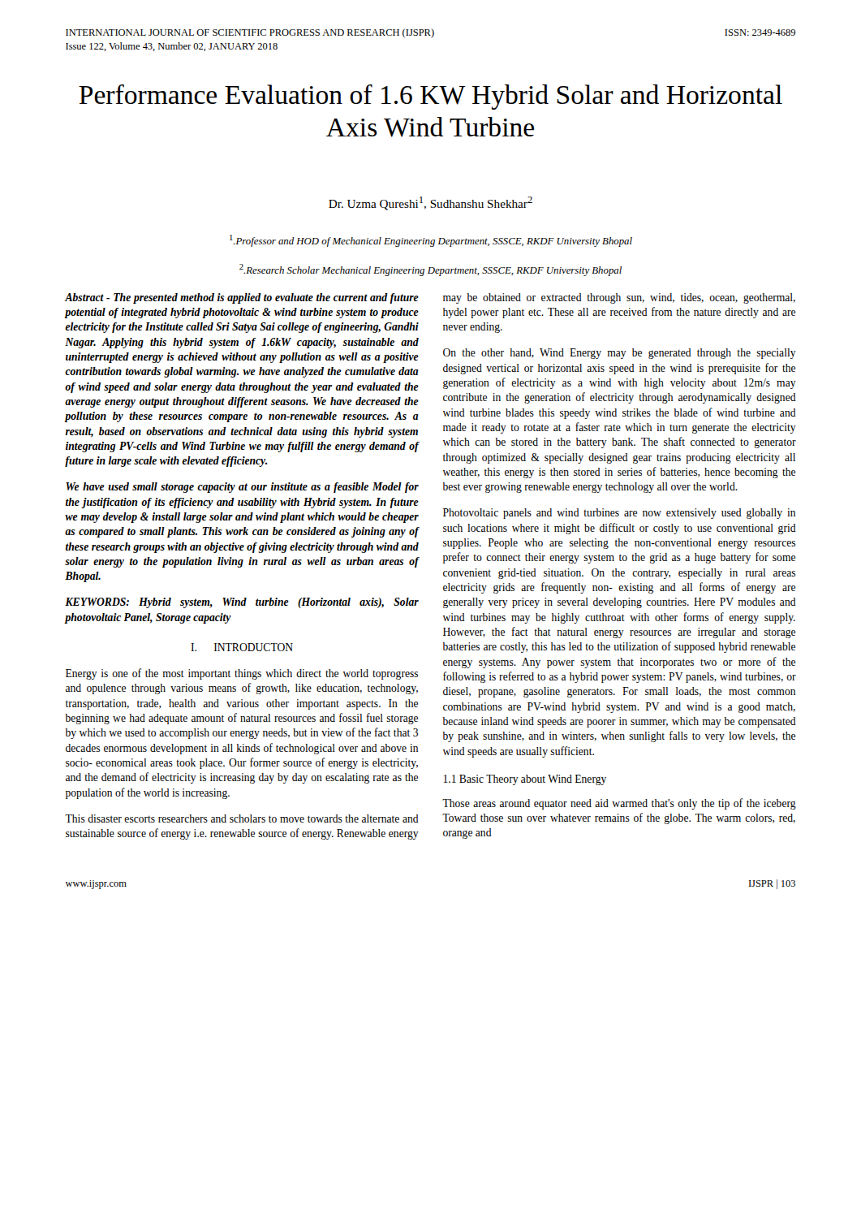INTERNATIONAL JOURNAL OF SCIENTIFIC PROGRESS AND RESEARCH (IJSPR)
Issue 122, Volume 43, Number 02, JANUARY 2018
ISSN: 2349-4689
Performance Evaluation of 1.6 KW Hybrid Solar and Horizontal Axis Wind Turbine
Dr. Uzma Qureshi1, Sudhanshu Shekhar2
1.Professor and HOD of Mechanical Engineering Department, SSSCE, RKDF University Bhopal
2.Research Scholar Mechanical Engineering Department, SSSCE, RKDF University Bhopal
Abstract - The presented method is applied to evaluate the current and future potential of integrated hybrid photovoltaic & wind turbine system to produce electricity for the Institute called Sri Satya Sai college of engineering, Gandhi Nagar. Applying this hybrid system of 1.6kW capacity, sustainable and uninterrupted energy is achieved without any pollution as well as a positive contribution towards global warming. we have analyzed the cumulative data of wind speed and solar energy data throughout the year and evaluated the average energy output throughout different seasons. We have decreased the pollution by these resources compare to non-renewable resources. As a result, based on observations and technical data using this hybrid system integrating PV-cells and Wind Turbine we may fulfill the energy demand of future in large scale with elevated efficiency.
We have used small storage capacity at our institute as a feasible Model for the justification of its efficiency and usability with Hybrid system. In future we may develop & install large solar and wind plant which would be cheaper as compared to small plants. This work can be considered as joining any of these research groups with an objective of giving electricity through wind and solar energy to the population living in rural as well as urban areas of Bhopal.
KEYWORDS: Hybrid system, Wind turbine (Horizontal axis), Solar photovoltaic Panel, Storage capacity
I. INTRODUCTON
Energy is one of the most important things which direct the world toprogress and opulence through various means of growth, like education, technology, transportation, trade, health and various other important aspects. In the beginning we had adequate amount of natural resources and fossil fuel storage by which we used to accomplish our energy needs, but in view of the fact that 3 decades enormous development in all kinds of technological over and above in socio- economical areas took place. Our former source of energy is electricity, and the demand of electricity is increasing day by day on escalating rate as the population of the world is increasing.
This disaster escorts researchers and scholars to move towards the alternate and sustainable source of energy i.e. renewable source of energy. Renewable energy may be obtained or extracted through sun, wind, tides, ocean, geothermal, hydel power plant etc. These all are received from the nature directly and are never ending.
On the other hand, Wind Energy may be generated through the specially designed vertical or horizontal axis speed in the wind is prerequisite for the generation of electricity as a wind with high velocity about 12m/s may contribute in the generation of electricity through aerodynamically designed wind turbine blades this speedy wind strikes the blade of wind turbine and made it ready to rotate at a faster rate which in turn generate the electricity which can be stored in the battery bank. The shaft connected to generator through optimized & specially designed gear trains producing electricity all weather, this energy is then stored in series of batteries, hence becoming the best ever growing renewable energy technology all over the world.
Photovoltaic panels and wind turbines are now extensively used globally in such locations where it might be difficult or costly to use conventional grid supplies. People who are selecting the non-conventional energy resources prefer to connect their energy system to the grid as a huge battery for some convenient grid-tied situation. On the contrary, especially in rural areas electricity grids are frequently non- existing and all forms of energy are generally very pricey in several developing countries. Here PV modules and wind turbines may be highly cutthroat with other forms of energy supply. However, the fact that natural energy resources are irregular and storage batteries are costly, this has led to the utilization of supposed hybrid renewable energy systems. Any power system that incorporates two or more of the following is referred to as a hybrid power system: PV panels, wind turbines, or diesel, propane, gasoline generators. For small loads, the most common combinations are PV-wind hybrid system. PV and wind is a good match, because inland wind speeds are poorer in summer, which may be compensated by peak sunshine, and in winters, when sunlight falls to very low levels, the wind speeds are usually sufficient.
1.1 Basic Theory about Wind Energy
Those areas around equator need aid warmed that's only the tip of the iceberg Toward those sun over whatever remains of the globe. The warm colors, red, orange and
www.ijspr.com
IJSPR | 103